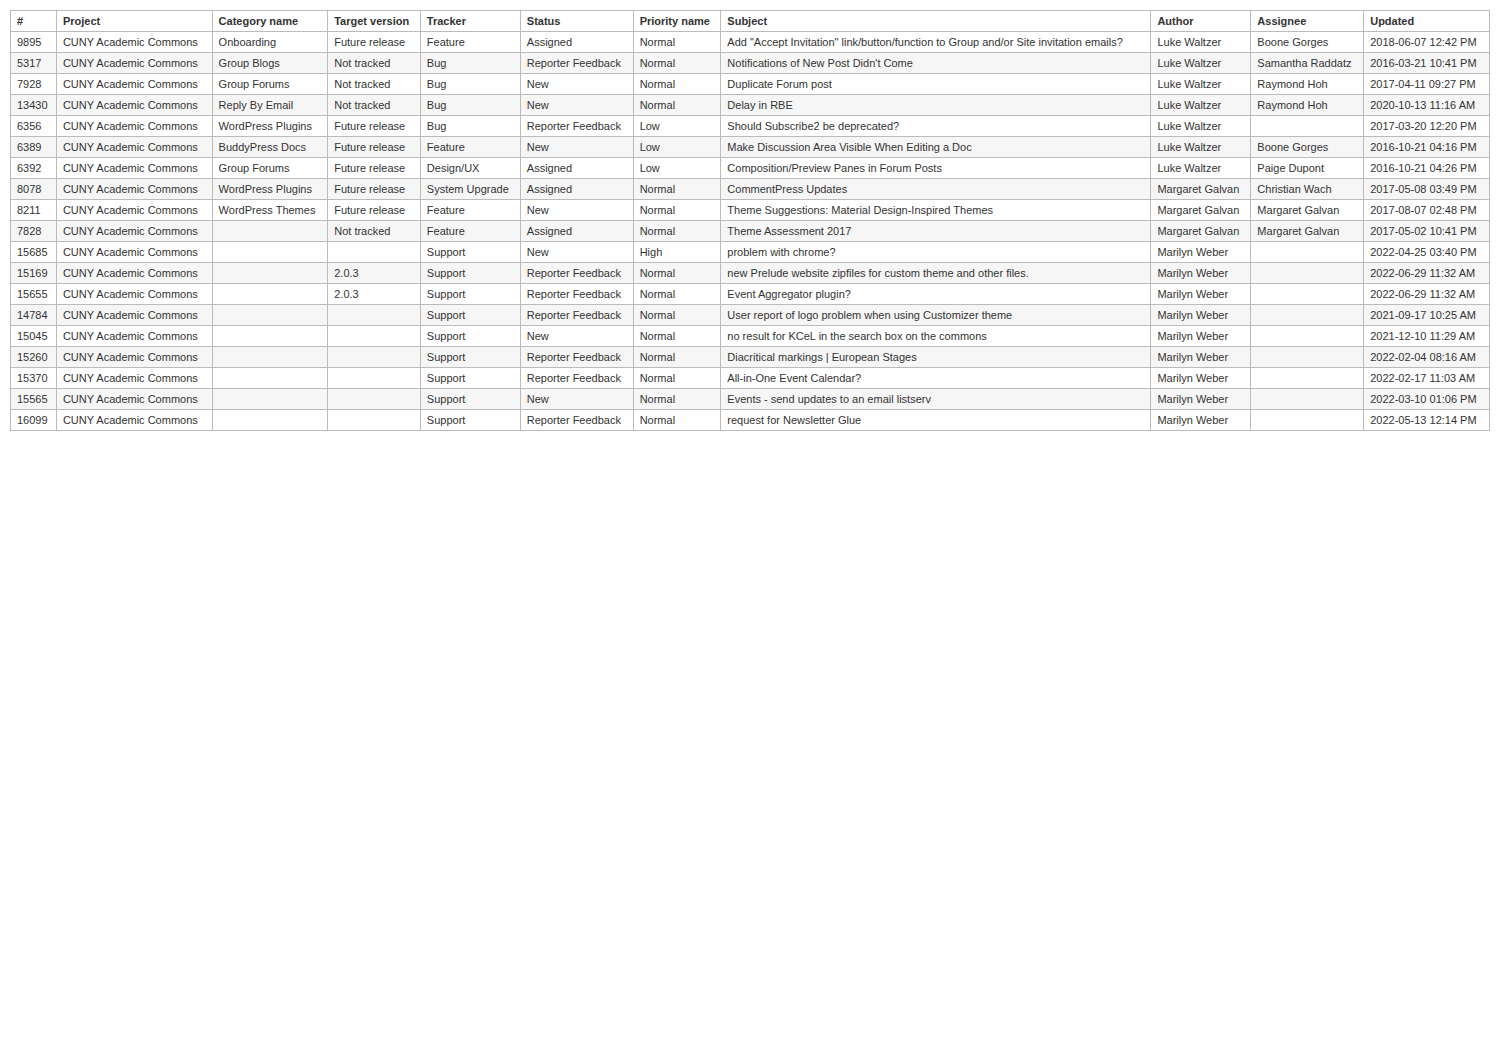| # | Project | Category name | Target version | Tracker | Status | Priority name | Subject | Author | Assignee | Updated |
| --- | --- | --- | --- | --- | --- | --- | --- | --- | --- | --- |
| 9895 | CUNY Academic Commons | Onboarding | Future release | Feature | Assigned | Normal | Add "Accept Invitation" link/button/function to Group and/or Site invitation emails? | Luke Waltzer | Boone Gorges | 2018-06-07 12:42 PM |
| 5317 | CUNY Academic Commons | Group Blogs | Not tracked | Bug | Reporter Feedback | Normal | Notifications of New Post Didn't Come | Luke Waltzer | Samantha Raddatz | 2016-03-21 10:41 PM |
| 7928 | CUNY Academic Commons | Group Forums | Not tracked | Bug | New | Normal | Duplicate Forum post | Luke Waltzer | Raymond Hoh | 2017-04-11 09:27 PM |
| 13430 | CUNY Academic Commons | Reply By Email | Not tracked | Bug | New | Normal | Delay in RBE | Luke Waltzer | Raymond Hoh | 2020-10-13 11:16 AM |
| 6356 | CUNY Academic Commons | WordPress Plugins | Future release | Bug | Reporter Feedback | Low | Should Subscribe2 be deprecated? | Luke Waltzer | | 2017-03-20 12:20 PM |
| 6389 | CUNY Academic Commons | BuddyPress Docs | Future release | Feature | New | Low | Make Discussion Area Visible When Editing a Doc | Luke Waltzer | Boone Gorges | 2016-10-21 04:16 PM |
| 6392 | CUNY Academic Commons | Group Forums | Future release | Design/UX | Assigned | Low | Composition/Preview Panes in Forum Posts | Luke Waltzer | Paige Dupont | 2016-10-21 04:26 PM |
| 8078 | CUNY Academic Commons | WordPress Plugins | Future release | System Upgrade | Assigned | Normal | CommentPress Updates | Margaret Galvan | Christian Wach | 2017-05-08 03:49 PM |
| 8211 | CUNY Academic Commons | WordPress Themes | Future release | Feature | New | Normal | Theme Suggestions: Material Design-Inspired Themes | Margaret Galvan | Margaret Galvan | 2017-08-07 02:48 PM |
| 7828 | CUNY Academic Commons | | Not tracked | Feature | Assigned | Normal | Theme Assessment 2017 | Margaret Galvan | Margaret Galvan | 2017-05-02 10:41 PM |
| 15685 | CUNY Academic Commons | | | Support | New | High | problem with chrome? | Marilyn Weber | | 2022-04-25 03:40 PM |
| 15169 | CUNY Academic Commons | | 2.0.3 | Support | Reporter Feedback | Normal | new Prelude website zipfiles for custom theme and other files. | Marilyn Weber | | 2022-06-29 11:32 AM |
| 15655 | CUNY Academic Commons | | 2.0.3 | Support | Reporter Feedback | Normal | Event Aggregator plugin? | Marilyn Weber | | 2022-06-29 11:32 AM |
| 14784 | CUNY Academic Commons | | | Support | Reporter Feedback | Normal | User report of logo problem when using Customizer theme | Marilyn Weber | | 2021-09-17 10:25 AM |
| 15045 | CUNY Academic Commons | | | Support | New | Normal | no result for KCeL in the search box on the commons | Marilyn Weber | | 2021-12-10 11:29 AM |
| 15260 | CUNY Academic Commons | | | Support | Reporter Feedback | Normal | Diacritical markings / European Stages | Marilyn Weber | | 2022-02-04 08:16 AM |
| 15370 | CUNY Academic Commons | | | Support | Reporter Feedback | Normal | All-in-One Event Calendar? | Marilyn Weber | | 2022-02-17 11:03 AM |
| 15565 | CUNY Academic Commons | | | Support | New | Normal | Events - send updates to an email listserv | Marilyn Weber | | 2022-03-10 01:06 PM |
| 16099 | CUNY Academic Commons | | | Support | Reporter Feedback | Normal | request for Newsletter Glue | Marilyn Weber | | 2022-05-13 12:14 PM |